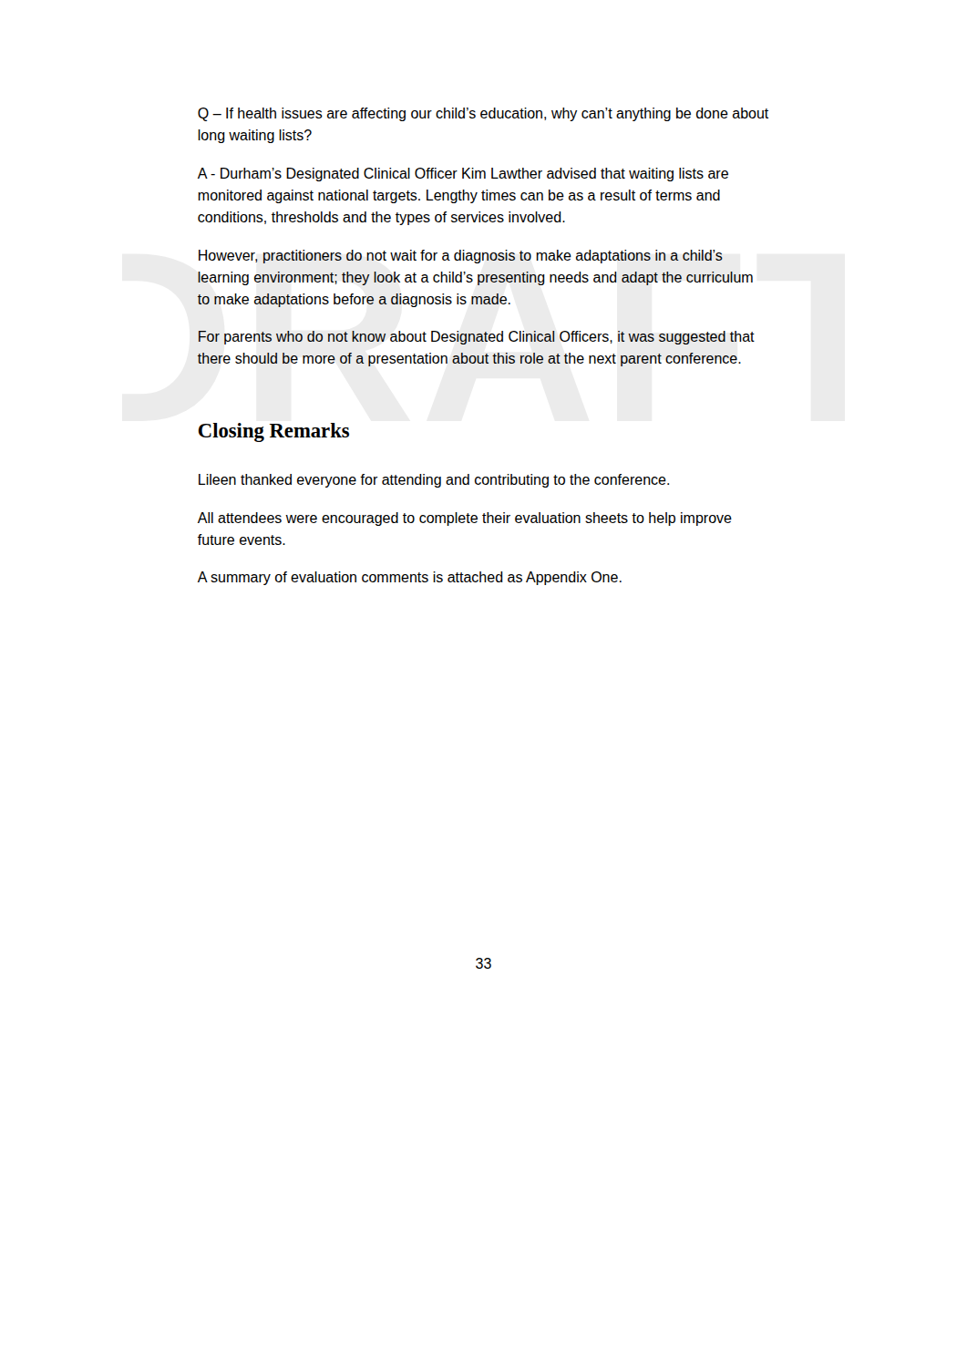DRAFT
Q – If health issues are affecting our child’s education, why can’t anything be done about long waiting lists?
A - Durham’s Designated Clinical Officer Kim Lawther advised that waiting lists are monitored against national targets. Lengthy times can be as a result of terms and conditions, thresholds and the types of services involved.
However, practitioners do not wait for a diagnosis to make adaptations in a child’s learning environment; they look at a child’s presenting needs and adapt the curriculum to make adaptations before a diagnosis is made.
For parents who do not know about Designated Clinical Officers, it was suggested that there should be more of a presentation about this role at the next parent conference.
Closing Remarks
Lileen thanked everyone for attending and contributing to the conference.
All attendees were encouraged to complete their evaluation sheets to help improve future events.
A summary of evaluation comments is attached as Appendix One.
33